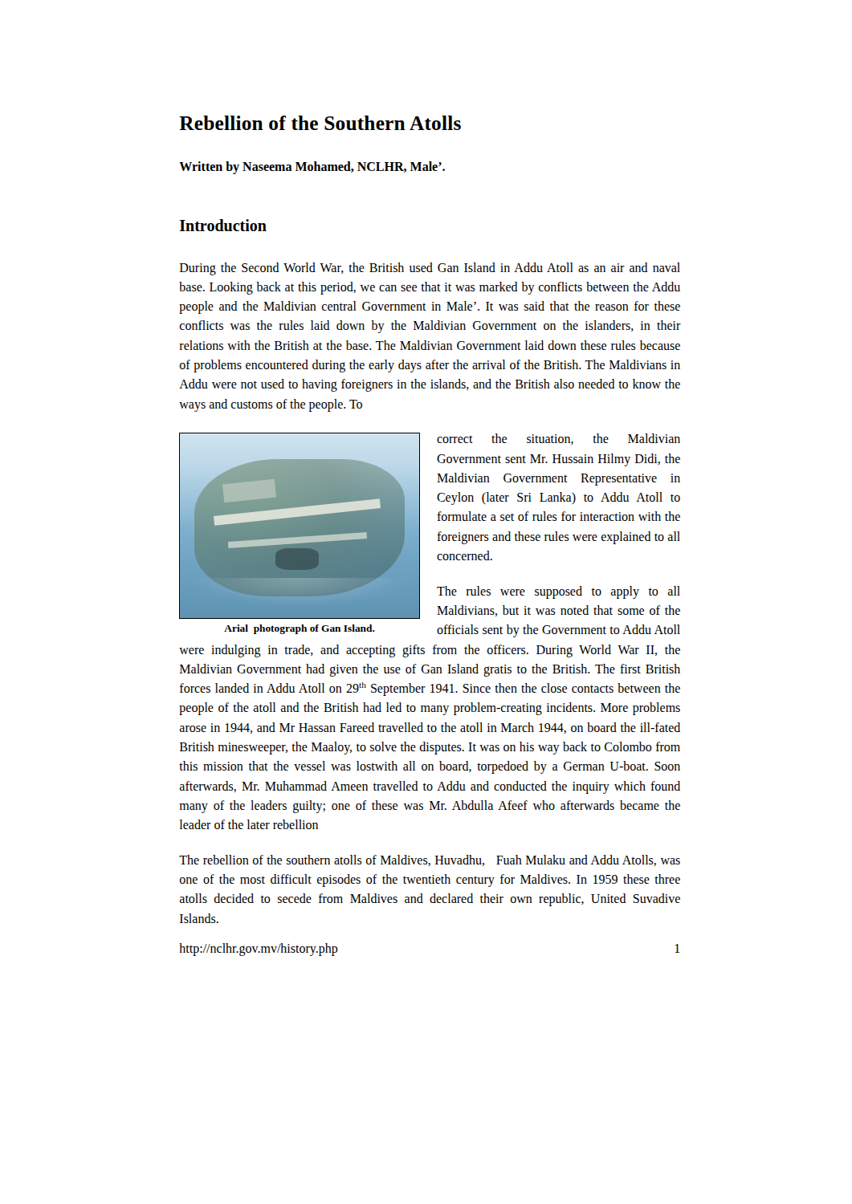Rebellion of the Southern Atolls
Written by Naseema Mohamed, NCLHR, Male’.
Introduction
During the Second World War, the British used Gan Island in Addu Atoll as an air and naval base. Looking back at this period, we can see that it was marked by conflicts between the Addu people and the Maldivian central Government in Male’. It was said that the reason for these conflicts was the rules laid down by the Maldivian Government on the islanders, in their relations with the British at the base. The Maldivian Government laid down these rules because of problems encountered during the early days after the arrival of the British. The Maldivians in Addu were not used to having foreigners in the islands, and the British also needed to know the ways and customs of the people. To
Arial photograph of Gan Island.
correct the situation, the Maldivian Government sent Mr. Hussain Hilmy Didi, the Maldivian Government Representative in Ceylon (later Sri Lanka) to Addu Atoll to formulate a set of rules for interaction with the foreigners and these rules were explained to all concerned.
The rules were supposed to apply to all Maldivians, but it was noted that some of the officials sent by the Government to Addu Atoll were indulging in trade, and accepting gifts from the officers. During World War II, the Maldivian Government had given the use of Gan Island gratis to the British. The first British forces landed in Addu Atoll on 29th September 1941. Since then the close contacts between the people of the atoll and the British had led to many problem-creating incidents. More problems arose in 1944, and Mr Hassan Fareed travelled to the atoll in March 1944, on board the ill-fated British minesweeper, the Maaloy, to solve the disputes. It was on his way back to Colombo from this mission that the vessel was lostwith all on board, torpedoed by a German U-boat. Soon afterwards, Mr. Muhammad Ameen travelled to Addu and conducted the inquiry which found many of the leaders guilty; one of these was Mr. Abdulla Afeef who afterwards became the leader of the later rebellion
The rebellion of the southern atolls of Maldives, Huvadhu, Fuah Mulaku and Addu Atolls, was one of the most difficult episodes of the twentieth century for Maldives. In 1959 these three atolls decided to secede from Maldives and declared their own republic, United Suvadive Islands.
http://nclhr.gov.mv/history.php 1